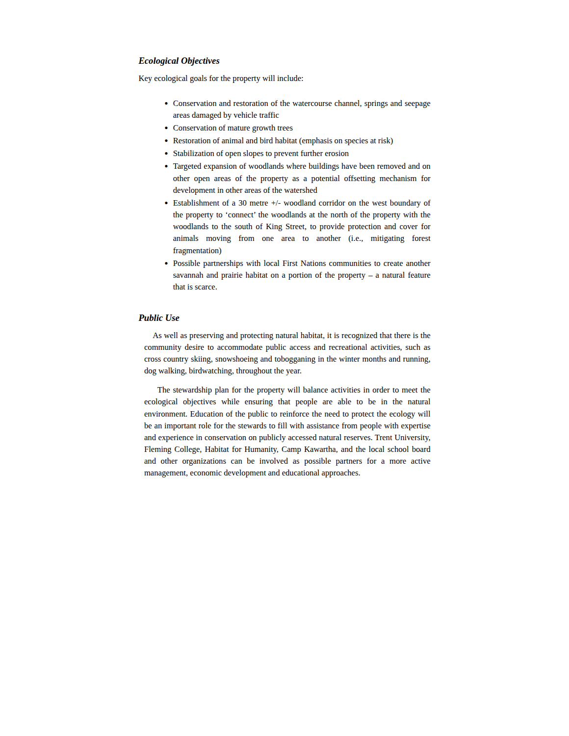Ecological Objectives
Key ecological goals for the property will include:
Conservation and restoration of the watercourse channel, springs and seepage areas damaged by vehicle traffic
Conservation of mature growth trees
Restoration of animal and bird habitat (emphasis on species at risk)
Stabilization of open slopes to prevent further erosion
Targeted expansion of woodlands where buildings have been removed and on other open areas of the property as a potential offsetting mechanism for development in other areas of the watershed
Establishment of a 30 metre +/- woodland corridor on the west boundary of the property to ‘connect’ the woodlands at the north of the property with the woodlands to the south of King Street, to provide protection and cover for animals moving from one area to another (i.e., mitigating forest fragmentation)
Possible partnerships with local First Nations communities to create another savannah and prairie habitat on a portion of the property – a natural feature that is scarce.
Public Use
As well as preserving and protecting natural habitat, it is recognized that there is the community desire to accommodate public access and recreational activities, such as cross country skiing, snowshoeing and tobogganing in the winter months and running, dog walking, birdwatching, throughout the year.
The stewardship plan for the property will balance activities in order to meet the ecological objectives while ensuring that people are able to be in the natural environment. Education of the public to reinforce the need to protect the ecology will be an important role for the stewards to fill with assistance from people with expertise and experience in conservation on publicly accessed natural reserves. Trent University, Fleming College, Habitat for Humanity, Camp Kawartha, and the local school board and other organizations can be involved as possible partners for a more active management, economic development and educational approaches.